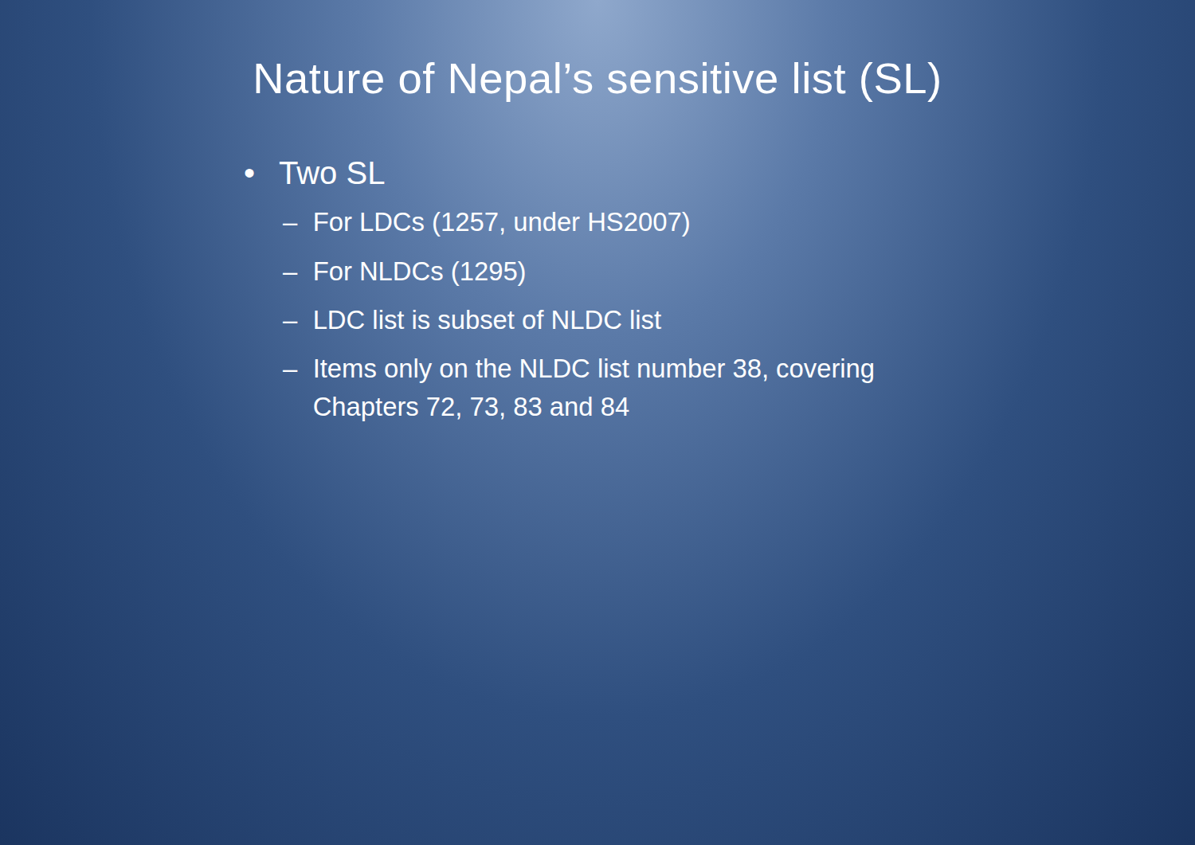Nature of Nepal’s sensitive list (SL)
Two SL
For LDCs (1257, under HS2007)
For NLDCs (1295)
LDC list is subset of NLDC list
Items only on the NLDC list number 38, covering Chapters 72, 73, 83 and 84